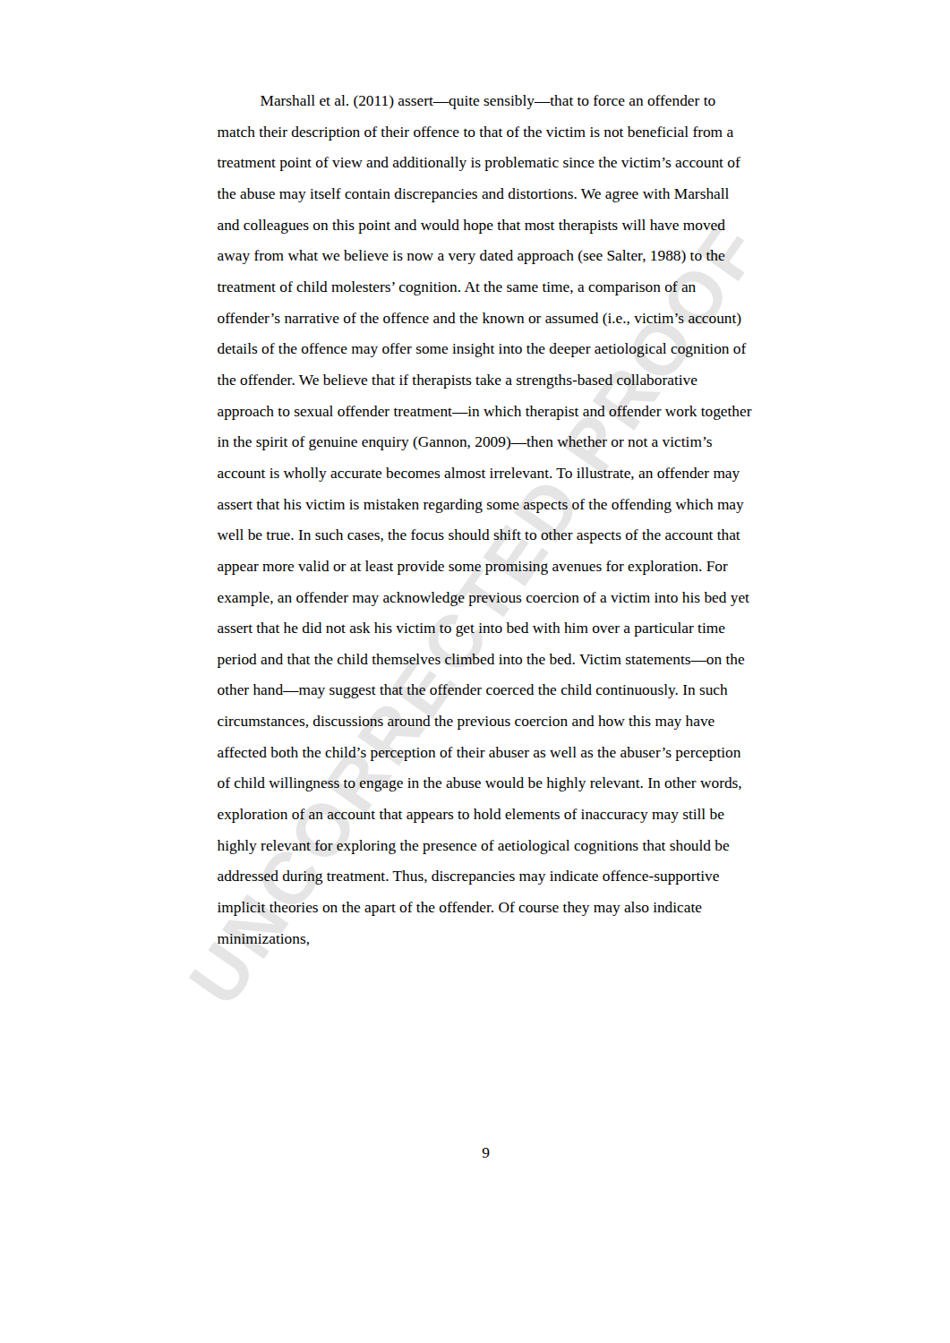UNCORRECTED PROOF
Marshall et al. (2011) assert—quite sensibly—that to force an offender to match their description of their offence to that of the victim is not beneficial from a treatment point of view and additionally is problematic since the victim’s account of the abuse may itself contain discrepancies and distortions. We agree with Marshall and colleagues on this point and would hope that most therapists will have moved away from what we believe is now a very dated approach (see Salter, 1988) to the treatment of child molesters’ cognition. At the same time, a comparison of an offender’s narrative of the offence and the known or assumed (i.e., victim’s account) details of the offence may offer some insight into the deeper aetiological cognition of the offender. We believe that if therapists take a strengths-based collaborative approach to sexual offender treatment—in which therapist and offender work together in the spirit of genuine enquiry (Gannon, 2009)—then whether or not a victim’s account is wholly accurate becomes almost irrelevant. To illustrate, an offender may assert that his victim is mistaken regarding some aspects of the offending which may well be true. In such cases, the focus should shift to other aspects of the account that appear more valid or at least provide some promising avenues for exploration. For example, an offender may acknowledge previous coercion of a victim into his bed yet assert that he did not ask his victim to get into bed with him over a particular time period and that the child themselves climbed into the bed. Victim statements—on the other hand—may suggest that the offender coerced the child continuously. In such circumstances, discussions around the previous coercion and how this may have affected both the child’s perception of their abuser as well as the abuser’s perception of child willingness to engage in the abuse would be highly relevant. In other words, exploration of an account that appears to hold elements of inaccuracy may still be highly relevant for exploring the presence of aetiological cognitions that should be addressed during treatment. Thus, discrepancies may indicate offence-supportive implicit theories on the apart of the offender. Of course they may also indicate minimizations,
9